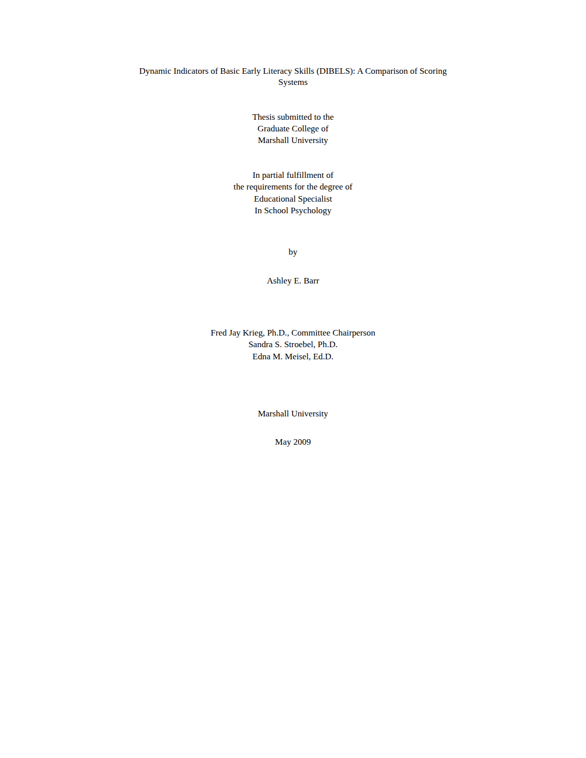Dynamic Indicators of Basic Early Literacy Skills (DIBELS): A Comparison of Scoring Systems
Thesis submitted to the
Graduate College of
Marshall University
In partial fulfillment of
the requirements for the degree of
Educational Specialist
In School Psychology
by
Ashley E. Barr
Fred Jay Krieg, Ph.D., Committee Chairperson
Sandra S. Stroebel, Ph.D.
Edna M. Meisel, Ed.D.
Marshall University
May 2009